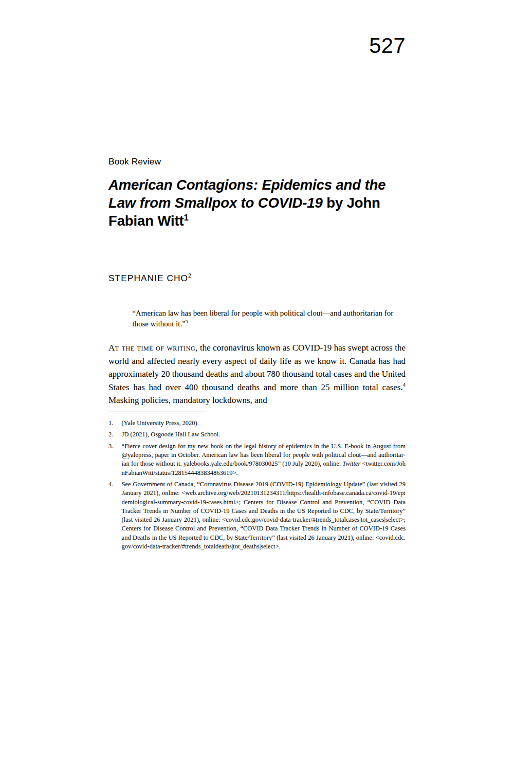527
Book Review
American Contagions: Epidemics and the Law from Smallpox to COVID-19 by John Fabian Witt1
STEPHANIE CHO2
“American law has been liberal for people with political clout—and authoritarian for those without it.”3
At the time of writing, the coronavirus known as COVID-19 has swept across the world and affected nearly every aspect of daily life as we know it. Canada has had approximately 20 thousand deaths and about 780 thousand total cases and the United States has had over 400 thousand deaths and more than 25 million total cases.4 Masking policies, mandatory lockdowns, and
1.(Yale University Press, 2020).
2. JD (2021), Osgoode Hall Law School.
3.“Fierce cover design for my new book on the legal history of epidemics in the U.S. E-book in August from @yalepress, paper in October. American law has been liberal for people with political clout—and authoritarian for those without it. yalebooks.yale.edu/book/978030025” (10 July 2020), online: Twitter <twitter.com/JohnFabianWitt/status/1281544483834863619>.
4. See Government of Canada, “Coronavirus Disease 2019 (COVID-19) Epidemiology Update” (last visited 29 January 2021), online: <web.archive.org/web/20210131234311/https://health-infobase.canada.ca/covid-19/epidemiological-summary-covid-19-cases.html>; Centers for Disease Control and Prevention, “COVID Data Tracker Trends in Number of COVID-19 Cases and Deaths in the US Reported to CDC, by State/Territory” (last visited 26 January 2021), online: <covid.cdc.gov/covid-data-tracker/#trends_totalcases|tot_cases|select>; Centers for Disease Control and Prevention, “COVID Data Tracker Trends in Number of COVID-19 Cases and Deaths in the US Reported to CDC, by State/Territory” (last visited 26 January 2021), online: <covid.cdc.gov/covid-data-tracker/#trends_totaldeaths|tot_deaths|select>.